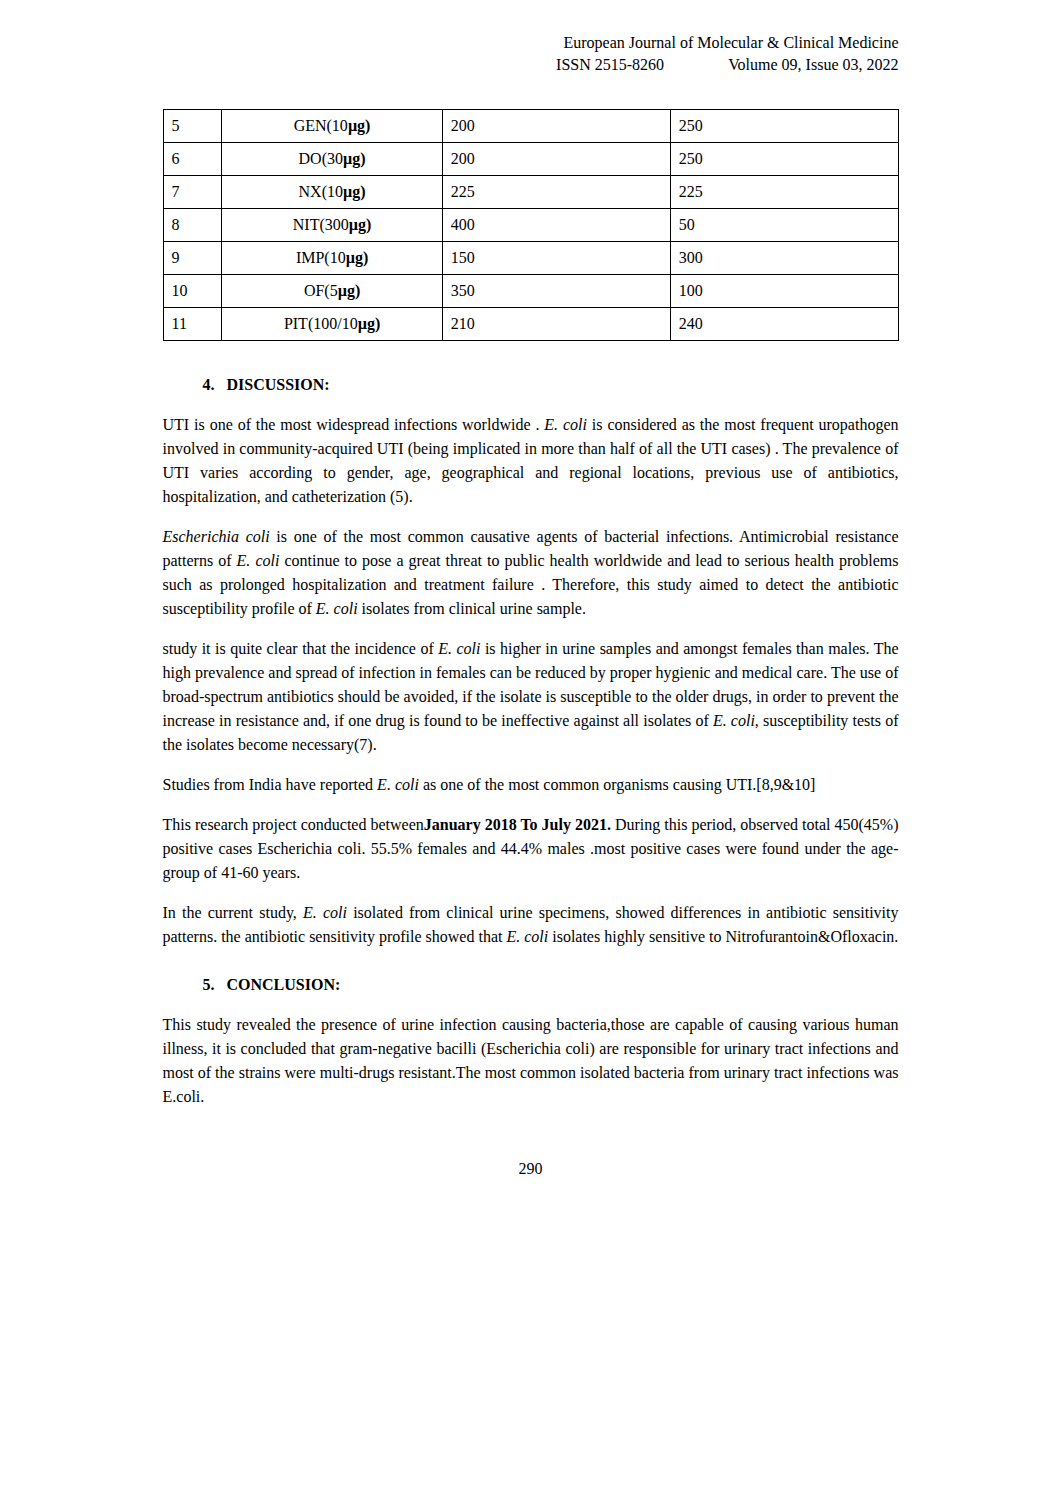European Journal of Molecular & Clinical Medicine ISSN 2515-8260 Volume 09, Issue 03, 2022
| 5 | GEN(10 µg) | 200 | 250 |
| 6 | DO(30 µg) | 200 | 250 |
| 7 | NX(10 µg) | 225 | 225 |
| 8 | NIT(300 µg) | 400 | 50 |
| 9 | IMP(10 µg) | 150 | 300 |
| 10 | OF(5 µg) | 350 | 100 |
| 11 | PIT(100/10 µg) | 210 | 240 |
4. DISCUSSION:
UTI is one of the most widespread infections worldwide . E. coli is considered as the most frequent uropathogen involved in community-acquired UTI (being implicated in more than half of all the UTI cases) . The prevalence of UTI varies according to gender, age, geographical and regional locations, previous use of antibiotics, hospitalization, and catheterization (5).
Escherichia coli is one of the most common causative agents of bacterial infections. Antimicrobial resistance patterns of E. coli continue to pose a great threat to public health worldwide and lead to serious health problems such as prolonged hospitalization and treatment failure . Therefore, this study aimed to detect the antibiotic susceptibility profile of E. coli isolates from clinical urine sample.
study it is quite clear that the incidence of E. coli is higher in urine samples and amongst females than males. The high prevalence and spread of infection in females can be reduced by proper hygienic and medical care. The use of broad-spectrum antibiotics should be avoided, if the isolate is susceptible to the older drugs, in order to prevent the increase in resistance and, if one drug is found to be ineffective against all isolates of E. coli, susceptibility tests of the isolates become necessary(7).
Studies from India have reported E. coli as one of the most common organisms causing UTI.[8,9&10]
This research project conducted betweenJanuary 2018 To July 2021. During this period, observed total 450(45%) positive cases Escherichia coli. 55.5% females and 44.4% males .most positive cases were found under the age-group of 41-60 years.
In the current study, E. coli isolated from clinical urine specimens, showed differences in antibiotic sensitivity patterns. the antibiotic sensitivity profile showed that E. coli isolates highly sensitive to Nitrofurantoin&Ofloxacin.
5. CONCLUSION:
This study revealed the presence of urine infection causing bacteria,those are capable of causing various human illness, it is concluded that gram-negative bacilli (Escherichia coli) are responsible for urinary tract infections and most of the strains were multi-drugs resistant.The most common isolated bacteria from urinary tract infections was E.coli.
290